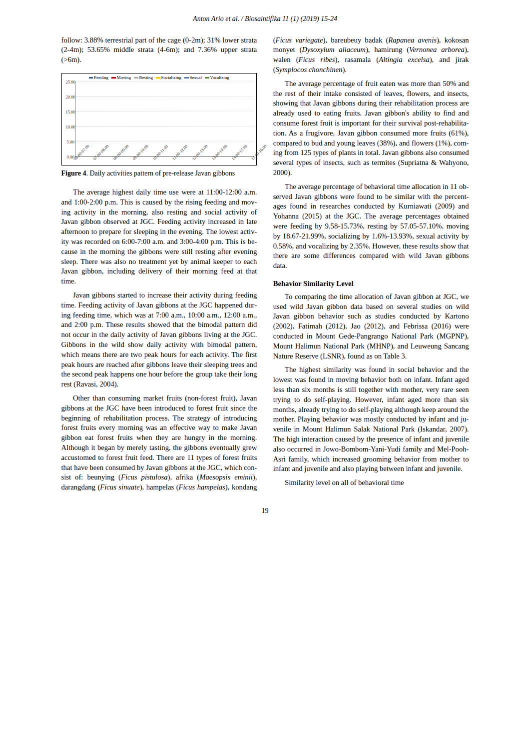Anton Ario et al. / Biosaintifika 11 (1) (2019) 15-24
follow: 3.88% terrestrial part of the cage (0-2m); 31% lower strata (2-4m); 53.65% middle strata (4-6m); and 7.36% upper strata (>6m).
Feeding Moving Resting Socializing Sexual Vocalizing
25.00
20.00
15.00
10.00
5.00
0.00
06.00-07.00 07.00-08.00 08.00-09.00 09.00-10.00 10.00-11.00 11.00-12.00 12.00-13.00 13.00-14.00 14.00-15.00 15.00-16.00
Figure 4. Daily activities pattern of pre-release Javan gibbons
The average highest daily time use were at 11:00-12:00 a.m. and 1:00-2:00 p.m. This is caused by the rising feeding and moving activity in the morning, also resting and social activity of Javan gibbon observed at JGC. Feeding activity increased in late afternoon to prepare for sleeping in the evening. The lowest activity was recorded on 6:00-7:00 a.m. and 3:00-4:00 p.m. This is because in the morning the gibbons were still resting after evening sleep. There was also no treatment yet by animal keeper to each Javan gibbon, including delivery of their morning feed at that time.
Javan gibbons started to increase their activity during feeding time. Feeding activity of Javan gibbons at the JGC happened during feeding time, which was at 7:00 a.m., 10:00 a.m., 12:00 a.m., and 2:00 p.m. These results showed that the bimodal pattern did not occur in the daily activity of Javan gibbons living at the JGC. Gibbons in the wild show daily activity with bimodal pattern, which means there are two peak hours for each activity. The first peak hours are reached after gibbons leave their sleeping trees and the second peak happens one hour before the group take their long rest (Ravasi, 2004).
Other than consuming market fruits (non-forest fruit), Javan gibbons at the JGC have been introduced to forest fruit since the beginning of rehabilitation process. The strategy of introducing forest fruits every morning was an effective way to make Javan gibbon eat forest fruits when they are hungry in the morning. Although it began by merely tasting, the gibbons eventually grew accustomed to forest fruit feed. There are 11 types of forest fruits that have been consumed by Javan gibbons at the JGC, which consist of: beunying (Ficus pistulosa), afrika (Maesopsis eminii), darangdang (Ficus sinuate), hampelas (Ficus hampelas), kondang (Ficus variegate), bareubeuy badak (Rapanea avenis), kokosan monyet (Dysoxylum aliaceum), hamirung (Vernonea arborea), walen (Ficus ribes), rasamala (Altingia excelsa), and jirak (Symplocos chonchinen).
The average percentage of fruit eaten was more than 50% and the rest of their intake consisted of leaves, flowers, and insects, showing that Javan gibbons during their rehabilitation process are already used to eating fruits. Javan gibbon's ability to find and consume forest fruit is important for their survival post-rehabilitation. As a frugivore, Javan gibbon consumed more fruits (61%), compared to bud and young leaves (38%), and flowers (1%), coming from 125 types of plants in total. Javan gibbons also consumed several types of insects, such as termites (Supriatna & Wahyono, 2000).
The average percentage of behavioral time allocation in 11 observed Javan gibbons were found to be similar with the percentages found in researches conducted by Kurniawati (2009) and Yohanna (2015) at the JGC. The average percentages obtained were feeding by 9.58-15.73%, resting by 57.05-57.10%, moving by 18.67-21.99%, socializing by 1.6%-13.93%, sexual activity by 0.58%, and vocalizing by 2.35%. However, these results show that there are some differences compared with wild Javan gibbons data.
Behavior Similarity Level
To comparing the time allocation of Javan gibbon at JGC, we used wild Javan gibbon data based on several studies on wild Javan gibbon behavior such as studies conducted by Kartono (2002), Fatimah (2012), Jao (2012), and Febrissa (2016) were conducted in Mount Gede-Pangrango National Park (MGPNP), Mount Halimun National Park (MHNP), and Leuweung Sancang Nature Reserve (LSNR), found as on Table 3.
The highest similarity was found in social behavior and the lowest was found in moving behavior both on infant. Infant aged less than six months is still together with mother, very rare seen trying to do self-playing. However, infant aged more than six months, already trying to do self-playing although keep around the mother. Playing behavior was mostly conducted by infant and juvenile in Mount Halimun Salak National Park (Iskandar, 2007). The high interaction caused by the presence of infant and juvenile also occurred in Jowo-Bombom-Yani-Yudi family and Mel-Pooh-Asri family, which increased grooming behavior from mother to infant and juvenile and also playing between infant and juvenile.
Similarity level on all of behavioral time
19